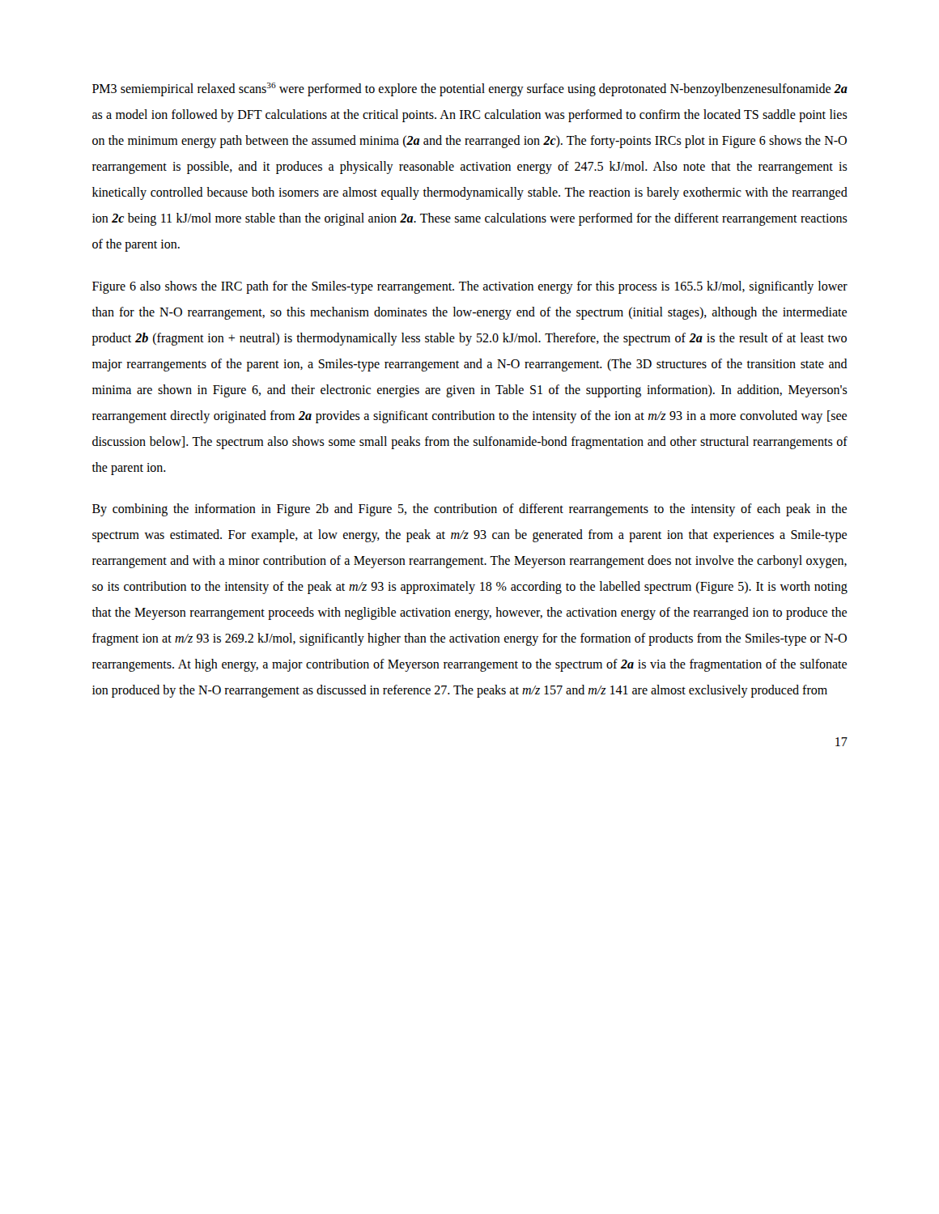PM3 semiempirical relaxed scans36 were performed to explore the potential energy surface using deprotonated N-benzoylbenzenesulfonamide 2a as a model ion followed by DFT calculations at the critical points. An IRC calculation was performed to confirm the located TS saddle point lies on the minimum energy path between the assumed minima (2a and the rearranged ion 2c). The forty-points IRCs plot in Figure 6 shows the N-O rearrangement is possible, and it produces a physically reasonable activation energy of 247.5 kJ/mol. Also note that the rearrangement is kinetically controlled because both isomers are almost equally thermodynamically stable. The reaction is barely exothermic with the rearranged ion 2c being 11 kJ/mol more stable than the original anion 2a. These same calculations were performed for the different rearrangement reactions of the parent ion.
Figure 6 also shows the IRC path for the Smiles-type rearrangement. The activation energy for this process is 165.5 kJ/mol, significantly lower than for the N-O rearrangement, so this mechanism dominates the low-energy end of the spectrum (initial stages), although the intermediate product 2b (fragment ion + neutral) is thermodynamically less stable by 52.0 kJ/mol. Therefore, the spectrum of 2a is the result of at least two major rearrangements of the parent ion, a Smiles-type rearrangement and a N-O rearrangement. (The 3D structures of the transition state and minima are shown in Figure 6, and their electronic energies are given in Table S1 of the supporting information). In addition, Meyerson's rearrangement directly originated from 2a provides a significant contribution to the intensity of the ion at m/z 93 in a more convoluted way [see discussion below]. The spectrum also shows some small peaks from the sulfonamide-bond fragmentation and other structural rearrangements of the parent ion.
By combining the information in Figure 2b and Figure 5, the contribution of different rearrangements to the intensity of each peak in the spectrum was estimated. For example, at low energy, the peak at m/z 93 can be generated from a parent ion that experiences a Smile-type rearrangement and with a minor contribution of a Meyerson rearrangement. The Meyerson rearrangement does not involve the carbonyl oxygen, so its contribution to the intensity of the peak at m/z 93 is approximately 18 % according to the labelled spectrum (Figure 5). It is worth noting that the Meyerson rearrangement proceeds with negligible activation energy, however, the activation energy of the rearranged ion to produce the fragment ion at m/z 93 is 269.2 kJ/mol, significantly higher than the activation energy for the formation of products from the Smiles-type or N-O rearrangements. At high energy, a major contribution of Meyerson rearrangement to the spectrum of 2a is via the fragmentation of the sulfonate ion produced by the N-O rearrangement as discussed in reference 27. The peaks at m/z 157 and m/z 141 are almost exclusively produced from
17